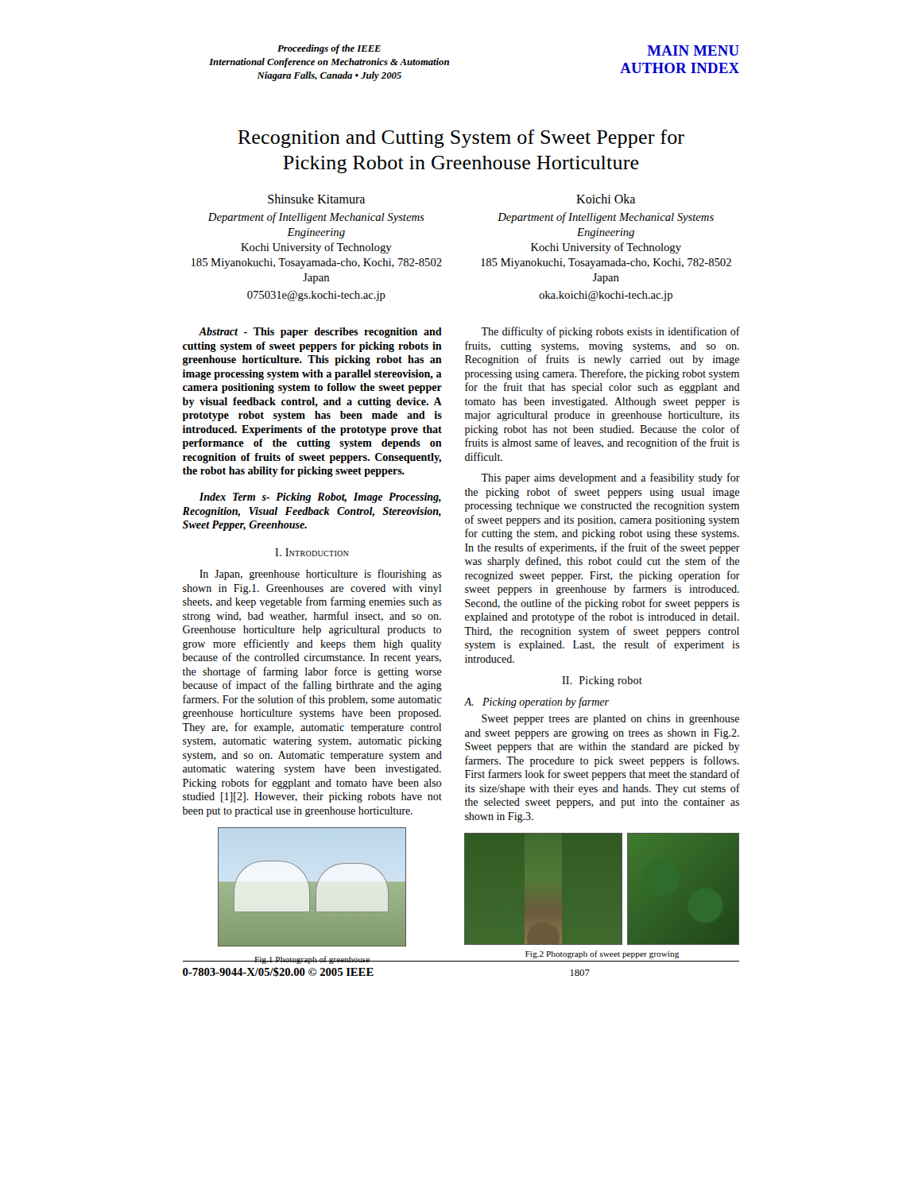Proceedings of the IEEE
International Conference on Mechatronics & Automation
Niagara Falls, Canada • July 2005
MAIN MENU
AUTHOR INDEX
Recognition and Cutting System of Sweet Pepper for
Picking Robot in Greenhouse Horticulture
Shinsuke Kitamura
Department of Intelligent Mechanical Systems Engineering
Kochi University of Technology
185 Miyanokuchi, Tosayamada-cho, Kochi, 782-8502 Japan
075031e@gs.kochi-tech.ac.jp
Koichi Oka
Department of Intelligent Mechanical Systems Engineering
Kochi University of Technology
185 Miyanokuchi, Tosayamada-cho, Kochi, 782-8502 Japan
oka.koichi@kochi-tech.ac.jp
Abstract - This paper describes recognition and cutting system of sweet peppers for picking robots in greenhouse horticulture. This picking robot has an image processing system with a parallel stereovision, a camera positioning system to follow the sweet pepper by visual feedback control, and a cutting device. A prototype robot system has been made and is introduced. Experiments of the prototype prove that performance of the cutting system depends on recognition of fruits of sweet peppers. Consequently, the robot has ability for picking sweet peppers.
Index Term s- Picking Robot, Image Processing, Recognition, Visual Feedback Control, Stereovision, Sweet Pepper, Greenhouse.
I. Introduction
In Japan, greenhouse horticulture is flourishing as shown in Fig.1. Greenhouses are covered with vinyl sheets, and keep vegetable from farming enemies such as strong wind, bad weather, harmful insect, and so on. Greenhouse horticulture help agricultural products to grow more efficiently and keeps them high quality because of the controlled circumstance. In recent years, the shortage of farming labor force is getting worse because of impact of the falling birthrate and the aging farmers. For the solution of this problem, some automatic greenhouse horticulture systems have been proposed. They are, for example, automatic temperature control system, automatic watering system, automatic picking system, and so on. Automatic temperature system and automatic watering system have been investigated. Picking robots for eggplant and tomato have been also studied [1][2]. However, their picking robots have not been put to practical use in greenhouse horticulture.
Fig.1 Photograph of greenhouse
The difficulty of picking robots exists in identification of fruits, cutting systems, moving systems, and so on. Recognition of fruits is newly carried out by image processing using camera. Therefore, the picking robot system for the fruit that has special color such as eggplant and tomato has been investigated. Although sweet pepper is major agricultural produce in greenhouse horticulture, its picking robot has not been studied. Because the color of fruits is almost same of leaves, and recognition of the fruit is difficult.
This paper aims development and a feasibility study for the picking robot of sweet peppers using usual image processing technique we constructed the recognition system of sweet peppers and its position, camera positioning system for cutting the stem, and picking robot using these systems. In the results of experiments, if the fruit of the sweet pepper was sharply defined, this robot could cut the stem of the recognized sweet pepper. First, the picking operation for sweet peppers in greenhouse by farmers is introduced. Second, the outline of the picking robot for sweet peppers is explained and prototype of the robot is introduced in detail. Third, the recognition system of sweet peppers control system is explained. Last, the result of experiment is introduced.
II. Picking robot
A. Picking operation by farmer
Sweet pepper trees are planted on chins in greenhouse and sweet peppers are growing on trees as shown in Fig.2. Sweet peppers that are within the standard are picked by farmers. The procedure to pick sweet peppers is follows. First farmers look for sweet peppers that meet the standard of its size/shape with their eyes and hands. They cut stems of the selected sweet peppers, and put into the container as shown in Fig.3.
Fig.2 Photograph of sweet pepper growing
0-7803-9044-X/05/$20.00 © 2005 IEEE
1807